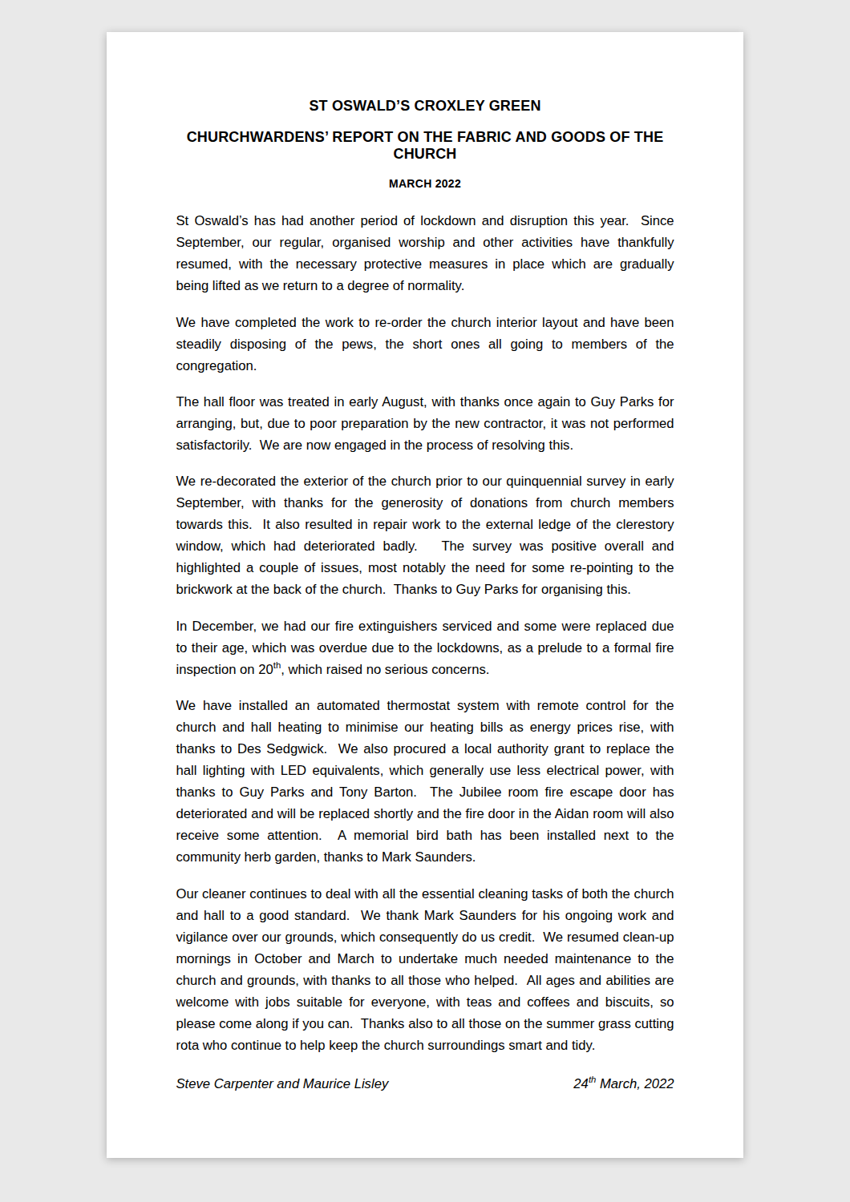ST OSWALD’S CROXLEY GREEN
CHURCHWARDENS’ REPORT ON THE FABRIC AND GOODS OF THE CHURCH
MARCH 2022
St Oswald’s has had another period of lockdown and disruption this year. Since September, our regular, organised worship and other activities have thankfully resumed, with the necessary protective measures in place which are gradually being lifted as we return to a degree of normality.
We have completed the work to re-order the church interior layout and have been steadily disposing of the pews, the short ones all going to members of the congregation.
The hall floor was treated in early August, with thanks once again to Guy Parks for arranging, but, due to poor preparation by the new contractor, it was not performed satisfactorily. We are now engaged in the process of resolving this.
We re-decorated the exterior of the church prior to our quinquennial survey in early September, with thanks for the generosity of donations from church members towards this. It also resulted in repair work to the external ledge of the clerestory window, which had deteriorated badly. The survey was positive overall and highlighted a couple of issues, most notably the need for some re-pointing to the brickwork at the back of the church. Thanks to Guy Parks for organising this.
In December, we had our fire extinguishers serviced and some were replaced due to their age, which was overdue due to the lockdowns, as a prelude to a formal fire inspection on 20th, which raised no serious concerns.
We have installed an automated thermostat system with remote control for the church and hall heating to minimise our heating bills as energy prices rise, with thanks to Des Sedgwick. We also procured a local authority grant to replace the hall lighting with LED equivalents, which generally use less electrical power, with thanks to Guy Parks and Tony Barton. The Jubilee room fire escape door has deteriorated and will be replaced shortly and the fire door in the Aidan room will also receive some attention. A memorial bird bath has been installed next to the community herb garden, thanks to Mark Saunders.
Our cleaner continues to deal with all the essential cleaning tasks of both the church and hall to a good standard. We thank Mark Saunders for his ongoing work and vigilance over our grounds, which consequently do us credit. We resumed clean-up mornings in October and March to undertake much needed maintenance to the church and grounds, with thanks to all those who helped. All ages and abilities are welcome with jobs suitable for everyone, with teas and coffees and biscuits, so please come along if you can. Thanks also to all those on the summer grass cutting rota who continue to help keep the church surroundings smart and tidy.
Steve Carpenter and Maurice Lisley 24th March, 2022